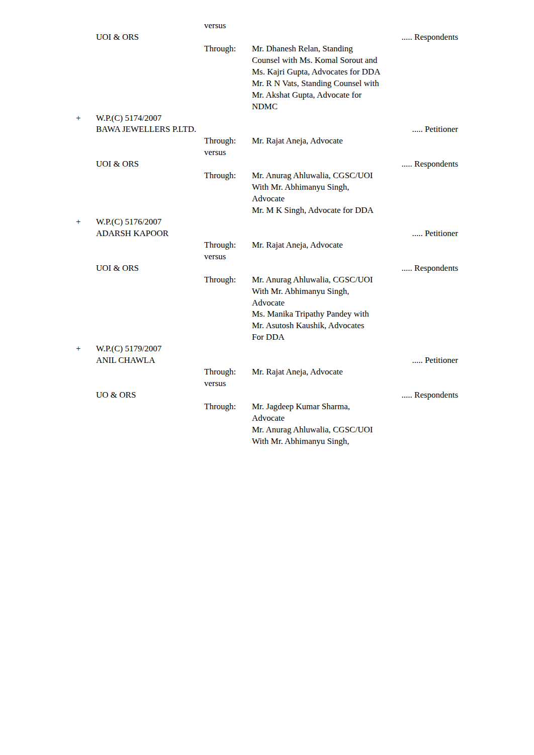| | | versus | |
| | UOI & ORS | | ..... Respondents |
| | | Through: | Mr. Dhanesh Relan, Standing Counsel with Ms. Komal Sorout and Ms. Kajri Gupta, Advocates for DDA Mr. R N Vats, Standing Counsel with Mr. Akshat Gupta, Advocate for NDMC |
| + | W.P.(C) 5174/2007 |
| | BAWA JEWELLERS P.LTD. | | ..... Petitioner |
| | | Through: | Mr. Rajat Aneja, Advocate |
| | | versus | |
| | UOI & ORS | | ..... Respondents |
| | | Through: | Mr. Anurag Ahluwalia, CGSC/UOI With Mr. Abhimanyu Singh, Advocate Mr. M K Singh, Advocate for DDA |
| + | W.P.(C) 5176/2007 |
| | ADARSH KAPOOR | | ..... Petitioner |
| | | Through: | Mr. Rajat Aneja, Advocate |
| | | versus | |
| | UOI & ORS | | ..... Respondents |
| | | Through: | Mr. Anurag Ahluwalia, CGSC/UOI With Mr. Abhimanyu Singh, Advocate Ms. Manika Tripathy Pandey with Mr. Asutosh Kaushik, Advocates For DDA |
| + | W.P.(C) 5179/2007 |
| | ANIL CHAWLA | | ..... Petitioner |
| | | Through: | Mr. Rajat Aneja, Advocate |
| | | versus | |
| | UO & ORS | | ..... Respondents |
| | | Through: | Mr. Jagdeep Kumar Sharma, Advocate Mr. Anurag Ahluwalia, CGSC/UOI With Mr. Abhimanyu Singh, |